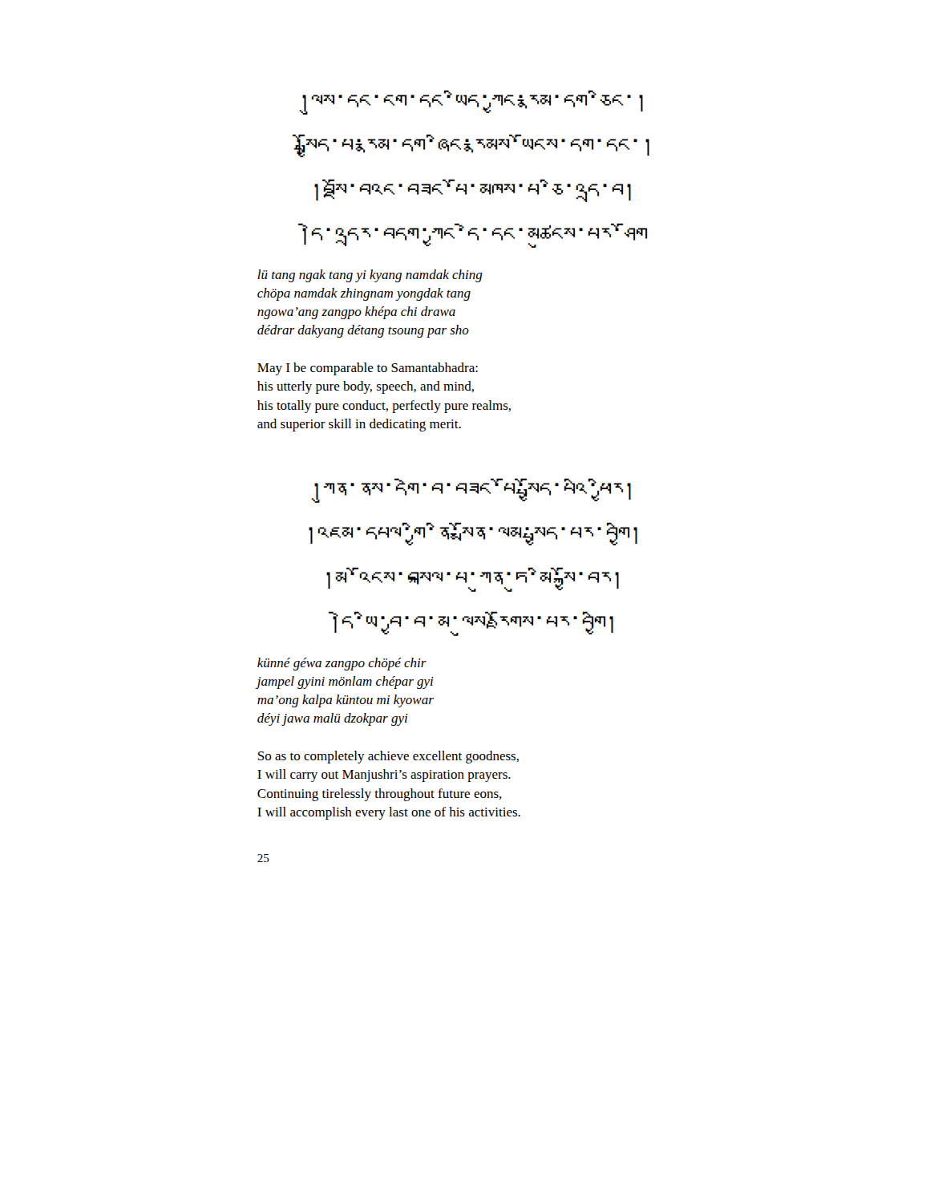།ལུས་དང་ངག་དང་ཡིད་ཀྱང་རྣམ་དག་ཅིང་། །སྤྱོད་པ་རྣམ་དག་ཞིང་རྣམས་ཡོངས་དག་དང་། །བསྔོ་བའང་བཟང་པོ་མཁས་པ་ཅི་འདྲ་བ། །དེ་འདྲར་བདག་ཀྱང་དེ་དང་མཚུངས་པར་ཤོག
lü tang ngak tang yi kyang namdak ching chöpa namdak zhingnam yongdak tang ngowa’ang zangpo khépa chi drawa dédrar dakyang détang tsoung par sho
May I be comparable to Samantabhadra: his utterly pure body, speech, and mind, his totally pure conduct, perfectly pure realms, and superior skill in dedicating merit.
།ཀུན་ནས་དགེ་བ་བཟང་པོ་སྤྱོད་པའི་ཕྱིར། །འཇམ་དཔལ་གྱི་ནི་སྨོན་ལམ་སྤྱད་པར་བགྱི། །མ་འོངས་བསྐལ་པ་ཀུན་ཏུ་མི་སྐྱོ་བར། །དེ་ཡི་བྱ་བ་མ་ལུས་རྫོགས་པར་བགྱི།
künné géwa zangpo chöpé chir jampel gyini mönlam chépar gyi ma’ong kalpa küntou mi kyowar déyi jawa malü dzokpar gyi
So as to completely achieve excellent goodness, I will carry out Manjushri’s aspiration prayers. Continuing tirelessly throughout future eons, I will accomplish every last one of his activities.
25